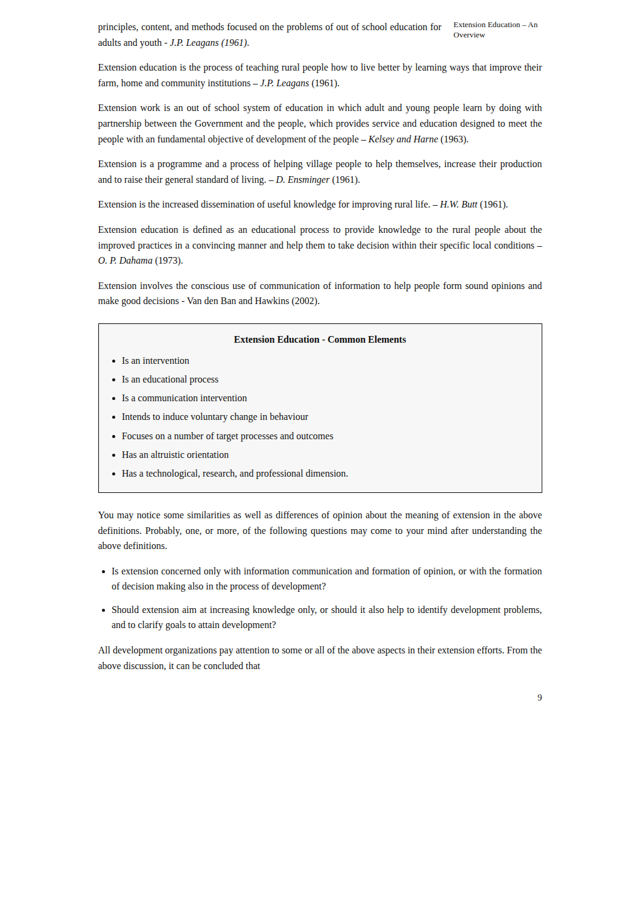Extension Education – An Overview
principles, content, and methods focused on the problems of out of school education for adults and youth - J.P. Leagans (1961).
Extension education is the process of teaching rural people how to live better by learning ways that improve their farm, home and community institutions – J.P. Leagans (1961).
Extension work is an out of school system of education in which adult and young people learn by doing with partnership between the Government and the people, which provides service and education designed to meet the people with an fundamental objective of development of the people – Kelsey and Harne (1963).
Extension is a programme and a process of helping village people to help themselves, increase their production and to raise their general standard of living. – D. Ensminger (1961).
Extension is the increased dissemination of useful knowledge for improving rural life. – H.W. Butt (1961).
Extension education is defined as an educational process to provide knowledge to the rural people about the improved practices in a convincing manner and help them to take decision within their specific local conditions – O. P. Dahama (1973).
Extension involves the conscious use of communication of information to help people form sound opinions and make good decisions - Van den Ban and Hawkins (2002).
Extension Education - Common Elements
Is an intervention
Is an educational process
Is a communication intervention
Intends to induce voluntary change in behaviour
Focuses on a number of target processes and outcomes
Has an altruistic orientation
Has a technological, research, and professional dimension.
You may notice some similarities as well as differences of opinion about the meaning of extension in the above definitions. Probably, one, or more, of the following questions may come to your mind after understanding the above definitions.
Is extension concerned only with information communication and formation of opinion, or with the formation of decision making also in the process of development?
Should extension aim at increasing knowledge only, or should it also help to identify development problems, and to clarify goals to attain development?
All development organizations pay attention to some or all of the above aspects in their extension efforts. From the above discussion, it can be concluded that
9